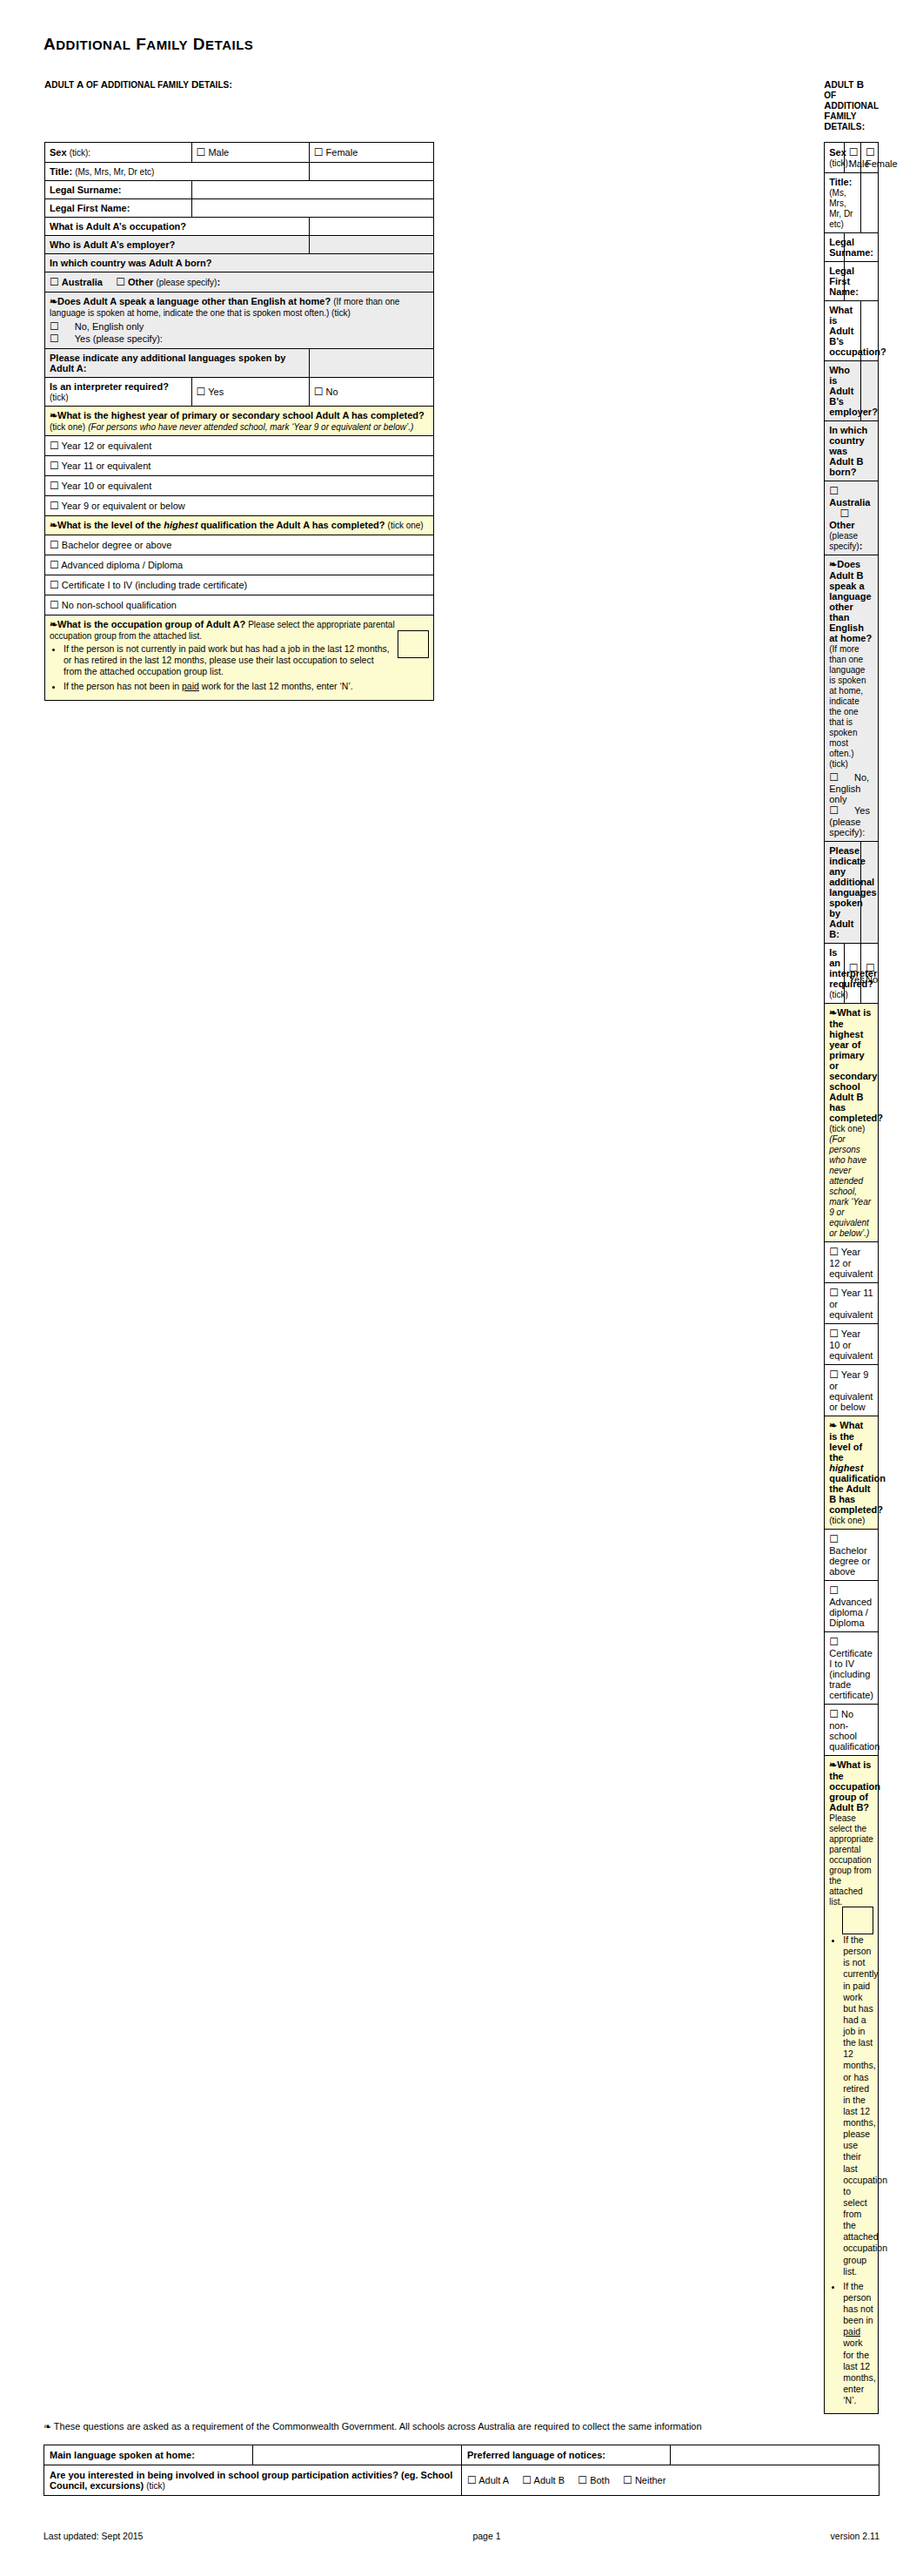ADDITIONAL FAMILY DETAILS
| A DULT A OF A DDITIONAL FAMILY D ETAILS : | | A DULT B OF A DDITIONAL F AMILY D ETAILS : |
| / Sex (tick): / ☐ Male / ☐ Female / / Title: (Ms, Mrs, Mr, Dr etc) / / / Legal Surname: / / / Legal First Name: / / / What is Adult A’s occupation? / / / Who is Adult A’s employer? / / / In which country was Adult A born? / / ☐ Australia ☐ Other (please specify) : / / ❧Does Adult A speak a language other than English at home? (If more than one language is spoken at home, indicate the one that is spoken most often.) (tick) ☐ No, English only ☐ Yes (please specify): / / Please indicate any additional languages spoken by Adult A: / / / Is an interpreter required? (tick) / ☐ Yes / ☐ No / / ❧What is the highest year of primary or secondary school Adult A has completed? (tick one) (For persons who have never attended school, mark ‘Year 9 or equivalent or below’.) / / ☐ Year 12 or equivalent / / ☐ Year 11 or equivalent / / ☐ Year 10 or equivalent / / ☐ Year 9 or equivalent or below / / ❧What is the level of the highest qualification the Adult A has completed? (tick one) / / ☐ Bachelor degree or above / / ☐ Advanced diploma / Diploma / / ☐ Certificate I to IV (including trade certificate) / / ☐ No non-school qualification / / ❧What is the occupation group of Adult A? Please select the appropriate parental occupation group from the attached list. If the person is not currently in paid work but has had a job in the last 12 months, or has retired in the last 12 months, please use their last occupation to select from the attached occupation group list. If the person has not been in paid work for the last 12 months, enter ‘N’. / | | / Sex (tick): / ☐ Male / ☐ Female / / Title: (Ms, Mrs, Mr, Dr etc) / / / Legal Surname: / / / Legal First Name: / / / What is Adult B’s occupation? / / / Who is Adult B’s employer? / / / In which country was Adult B born? / / ☐ Australia ☐ Other (please specify) : / / ❧Does Adult B speak a language other than English at home? (If more than one language is spoken at home, indicate the one that is spoken most often.) (tick) ☐ No, English only ☐ Yes (please specify): / / Please indicate any additional languages spoken by Adult B: / / / Is an interpreter required? (tick) / ☐ Yes / ☐ No / / ❧What is the highest year of primary or secondary school Adult B has completed? (tick one) (For persons who have never attended school, mark ‘Year 9 or equivalent or below’.) / / ☐ Year 12 or equivalent / / ☐ Year 11 or equivalent / / ☐ Year 10 or equivalent / / ☐ Year 9 or equivalent or below / / ❧ What is the level of the highest qualification the Adult B has completed? (tick one) / / ☐ Bachelor degree or above / / ☐ Advanced diploma / Diploma / / ☐ Certificate I to IV (including trade certificate) / / ☐ No non-school qualification / / ❧What is the occupation group of Adult B? Please select the appropriate parental occupation group from the attached list. If the person is not currently in paid work but has had a job in the last 12 months, or has retired in the last 12 months, please use their last occupation to select from the attached occupation group list. If the person has not been in paid work for the last 12 months, enter ‘N’. / |
❧ These questions are asked as a requirement of the Commonwealth Government. All schools across Australia are required to collect the same information
| Main language spoken at home: | | Preferred language of notices: | |
| Are you interested in being involved in school group participation activities? (eg. School Council, excursions) (tick) | ☐ Adult A ☐ Adult B ☐ Both ☐ Neither |
Last updated: Sept 2015 page 1 version 2.11